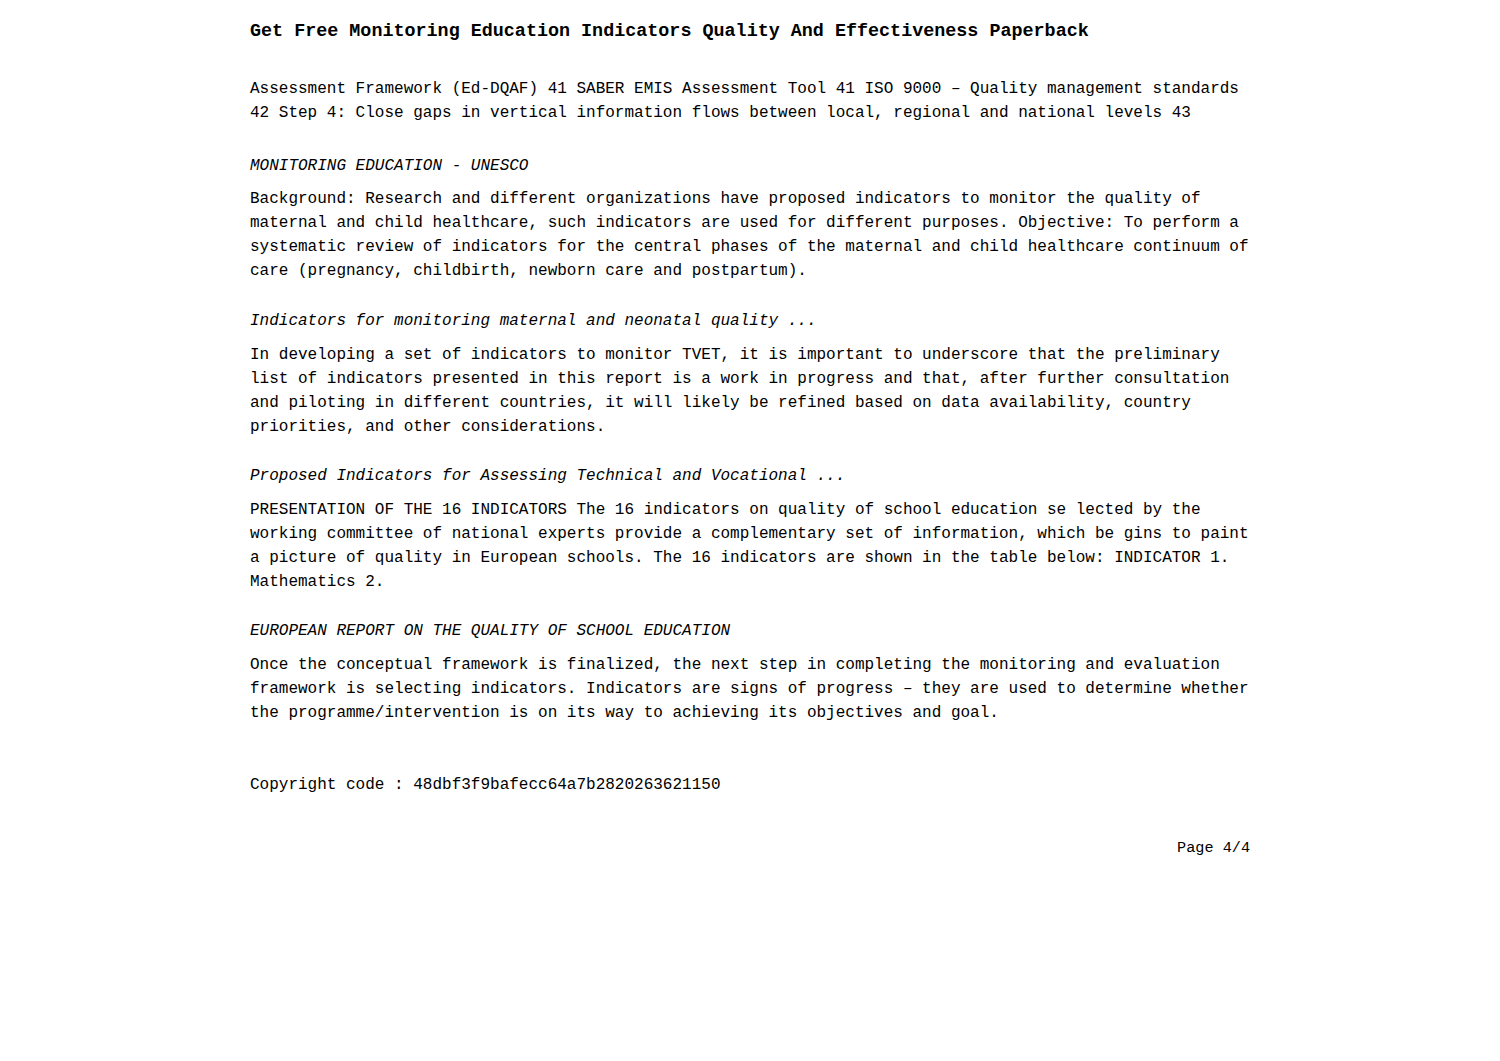Get Free Monitoring Education Indicators Quality And Effectiveness Paperback
Assessment Framework (Ed-DQAF) 41 SABER EMIS Assessment Tool 41 ISO 9000 – Quality management standards 42 Step 4: Close gaps in vertical information flows between local, regional and national levels 43
MONITORING EDUCATION - UNESCO
Background: Research and different organizations have proposed indicators to monitor the quality of maternal and child healthcare, such indicators are used for different purposes. Objective: To perform a systematic review of indicators for the central phases of the maternal and child healthcare continuum of care (pregnancy, childbirth, newborn care and postpartum).
Indicators for monitoring maternal and neonatal quality ...
In developing a set of indicators to monitor TVET, it is important to underscore that the preliminary list of indicators presented in this report is a work in progress and that, after further consultation and piloting in different countries, it will likely be refined based on data availability, country priorities, and other considerations.
Proposed Indicators for Assessing Technical and Vocational ...
PRESENTATION OF THE 16 INDICATORS The 16 indicators on quality of school education se lected by the working committee of national experts provide a complementary set of information, which be gins to paint a picture of quality in European schools. The 16 indicators are shown in the table below: INDICATOR 1. Mathematics 2.
EUROPEAN REPORT ON THE QUALITY OF SCHOOL EDUCATION
Once the conceptual framework is finalized, the next step in completing the monitoring and evaluation framework is selecting indicators. Indicators are signs of progress – they are used to determine whether the programme/intervention is on its way to achieving its objectives and goal.
Copyright code : 48dbf3f9bafecc64a7b2820263621150
Page 4/4